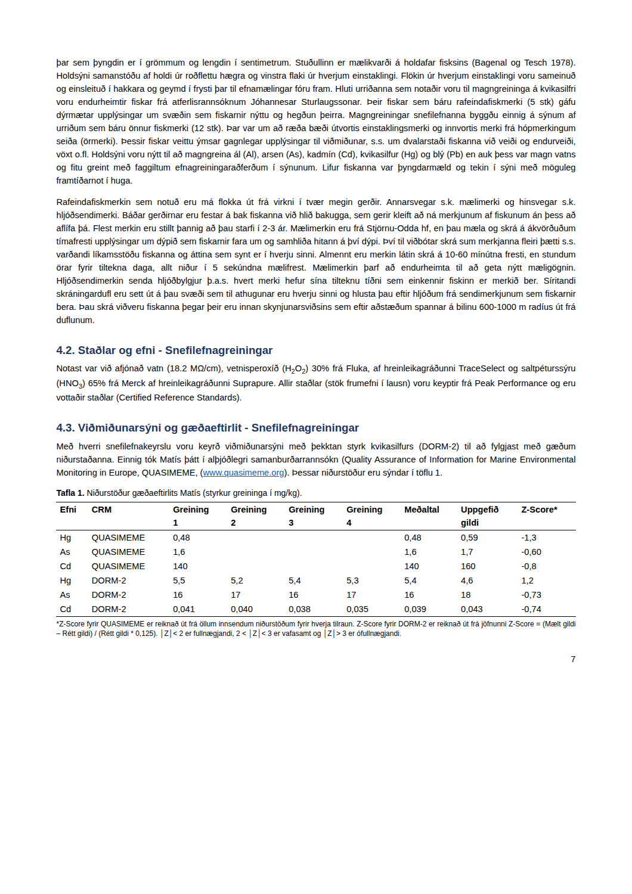þar sem þyngdin er í grömmum og lengdin í sentimetrum. Stuðullinn er mælikvarði á holdafar fisksins (Bagenal og Tesch 1978). Holdsýni samanstóðu af holdi úr roðflettu hægra og vinstra flaki úr hverjum einstaklingi. Flökin úr hverjum einstaklingi voru sameinuð og einsleituð í hakkara og geymd í frysti þar til efnamælingar fóru fram. Hluti urriðanna sem notaðir voru til magngreininga á kvikasilfri voru endurheimtir fiskar frá atferlisrannsóknum Jóhannesar Sturlaugssonar. Þeir fiskar sem báru rafeindafiskmerki (5 stk) gáfu dýrmætar upplýsingar um svæðin sem fiskarnir nýttu og hegðun þeirra. Magngreiningar snefilefnanna byggðu einnig á sýnum af urriðum sem báru önnur fiskmerki (12 stk). Þar var um að ræða bæði útvortis einstaklingsmerki og innvortis merki frá hópmerkingum seiða (örmerki). Þessir fiskar veittu ýmsar gagnlegar upplýsingar til viðmiðunar, s.s. um dvalarstaði fiskanna við veiði og endurveiði, vöxt o.fl. Holdsýni voru nýtt til að magngreina ál (Al), arsen (As), kadmín (Cd), kvikasilfur (Hg) og blý (Pb) en auk þess var magn vatns og fitu greint með faggiltum efnagreiningaraðferðum í sýnunum. Lifur fiskanna var þyngdarmæld og tekin í sýni með möguleg framtíðarnot í huga.
Rafeindafiskmerkin sem notuð eru má flokka út frá virkni í tvær megin gerðir. Annarsvegar s.k. mælimerki og hinsvegar s.k. hljóðsendimerki. Báðar gerðirnar eru festar á bak fiskanna við hlið bakugga, sem gerir kleift að ná merkjunum af fiskunum án þess að aflífa þá. Flest merkin eru stillt þannig að þau starfi í 2-3 ár. Mælimerkin eru frá Stjörnu-Odda hf, en þau mæla og skrá á ákvörðuðum tímafresti upplýsingar um dýpið sem fiskarnir fara um og samhliða hitann á því dýpi. Því til viðbótar skrá sum merkjanna fleiri þætti s.s. varðandi líkamsstöðu fiskanna og áttina sem synt er í hverju sinni. Almennt eru merkin látin skrá á 10-60 mínútna fresti, en stundum örar fyrir tiltekna daga, allt niður í 5 sekúndna mælifrest. Mælimerkin þarf að endurheimta til að geta nýtt mæligögnin. Hljóðsendimerkin senda hljóðbylgjur þ.a.s. hvert merki hefur sína tilteknu tíðni sem einkennir fiskinn er merkið ber. Síritandi skráningardufl eru sett út á þau svæði sem til athugunar eru hverju sinni og hlusta þau eftir hljóðum frá sendimerkjunum sem fiskarnir bera. Þau skrá viðveru fiskanna þegar þeir eru innan skynjunarsviðsins sem eftir aðstæðum spannar á bilinu 600-1000 m radíus út frá duflunum.
4.2. Staðlar og efni - Snefilefnagreiningar
Notast var við afjónað vatn (18.2 MΩ/cm), vetnisperoxíð (H2O2) 30% frá Fluka, af hreinleikagráðunni TraceSelect og saltpéturssýru (HNO3) 65% frá Merck af hreinleikagráðunni Suprapure. Allir staðlar (stök frumefni í lausn) voru keyptir frá Peak Performance og eru vottaðir staðlar (Certified Reference Standards).
4.3. Viðmiðunarsýni og gæðaeftirlit - Snefilefnagreiningar
Með hverri snefilefnakeyrslu voru keyrð viðmiðunarsýni með þekktan styrk kvikasilfurs (DORM-2) til að fylgjast með gæðum niðurstaðanna. Einnig tók Matís þátt í alþjóðlegri samanburðarrannsókn (Quality Assurance of Information for Marine Environmental Monitoring in Europe, QUASIMEME, (www.quasimeme.org). Þessar niðurstöður eru sýndar í töflu 1.
Tafla 1. Niðurstöður gæðaeftirlits Matís (styrkur greininga í mg/kg).
| Efni | CRM | Greining 1 | Greining 2 | Greining 3 | Greining 4 | Meðaltal | Uppgefið gildi | Z-Score* |
| --- | --- | --- | --- | --- | --- | --- | --- | --- |
| Hg | QUASIMEME | 0,48 | | | | 0,48 | 0,59 | -1,3 |
| As | QUASIMEME | 1,6 | | | | 1,6 | 1,7 | -0,60 |
| Cd | QUASIMEME | 140 | | | | 140 | 160 | -0,8 |
| Hg | DORM-2 | 5,5 | 5,2 | 5,4 | 5,3 | 5,4 | 4,6 | 1,2 |
| As | DORM-2 | 16 | 17 | 16 | 17 | 16 | 18 | -0,73 |
| Cd | DORM-2 | 0,041 | 0,040 | 0,038 | 0,035 | 0,039 | 0,043 | -0,74 |
*Z-Score fyrir QUASIMEME er reiknað út frá öllum innsendum niðurstöðum fyrir hverja tilraun. Z-Score fyrir DORM-2 er reiknað út frá jöfnunni Z-Score = (Mælt gildi – Rétt gildi) / (Rétt gildi * 0,125). │Z│< 2 er fullnægjandi, 2 < │Z│< 3 er vafasamt og │Z│> 3 er ófullnægjandi.
7